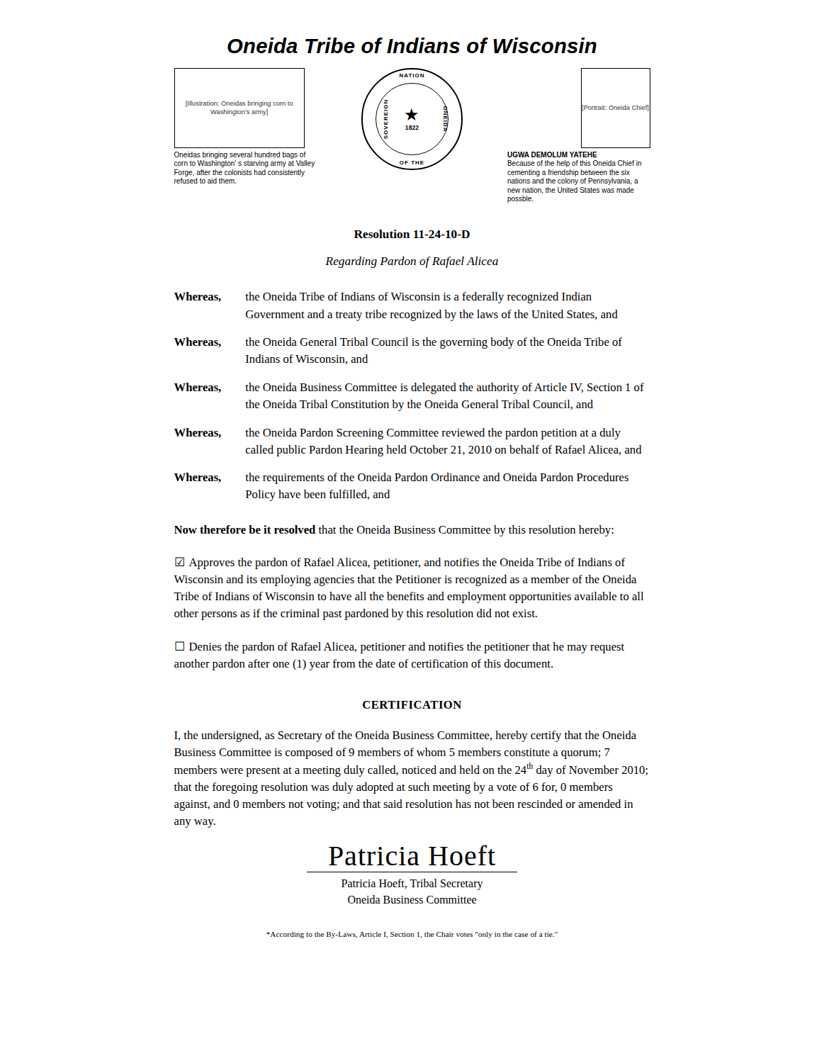Oneida Tribe of Indians of Wisconsin
[Illustration: Oneidas bringing corn to Washington's army]
Oneidas bringing several hundred bags of corn to Washington' s starving army at Valley Forge, after the colonists had consistently refused to aid them.
SOVEREIGN NATION ONEIDA OF THE
★
1822
[Portrait: Oneida Chief]
UGWA DEMOLUM YATEHE
Because of the help of this Oneida Chief in cementing a friendship between the six nations and the colony of Pennsylvania, a new nation, the United States was made possble.
Resolution 11-24-10-D
Regarding Pardon of Rafael Alicea
| Whereas, | the Oneida Tribe of Indians of Wisconsin is a federally recognized Indian Government and a treaty tribe recognized by the laws of the United States, and |
| Whereas, | the Oneida General Tribal Council is the governing body of the Oneida Tribe of Indians of Wisconsin, and |
| Whereas, | the Oneida Business Committee is delegated the authority of Article IV, Section 1 of the Oneida Tribal Constitution by the Oneida General Tribal Council, and |
| Whereas, | the Oneida Pardon Screening Committee reviewed the pardon petition at a duly called public Pardon Hearing held October 21, 2010 on behalf of Rafael Alicea, and |
| Whereas, | the requirements of the Oneida Pardon Ordinance and Oneida Pardon Procedures Policy have been fulfilled, and |
Now therefore be it resolved that the Oneida Business Committee by this resolution hereby:
Approves the pardon of Rafael Alicea, petitioner, and notifies the Oneida Tribe of Indians of Wisconsin and its employing agencies that the Petitioner is recognized as a member of the Oneida Tribe of Indians of Wisconsin to have all the benefits and employment opportunities available to all other persons as if the criminal past pardoned by this resolution did not exist.
Denies the pardon of Rafael Alicea, petitioner and notifies the petitioner that he may request another pardon after one (1) year from the date of certification of this document.
CERTIFICATION
I, the undersigned, as Secretary of the Oneida Business Committee, hereby certify that the Oneida Business Committee is composed of 9 members of whom 5 members constitute a quorum; 7 members were present at a meeting duly called, noticed and held on the 24th day of November 2010; that the foregoing resolution was duly adopted at such meeting by a vote of 6 for, 0 members against, and 0 members not voting; and that said resolution has not been rescinded or amended in any way.
Patricia Hoeft
Patricia Hoeft, Tribal Secretary
Oneida Business Committee
*According to the By-Laws, Article I, Section 1, the Chair votes "only in the case of a tie."